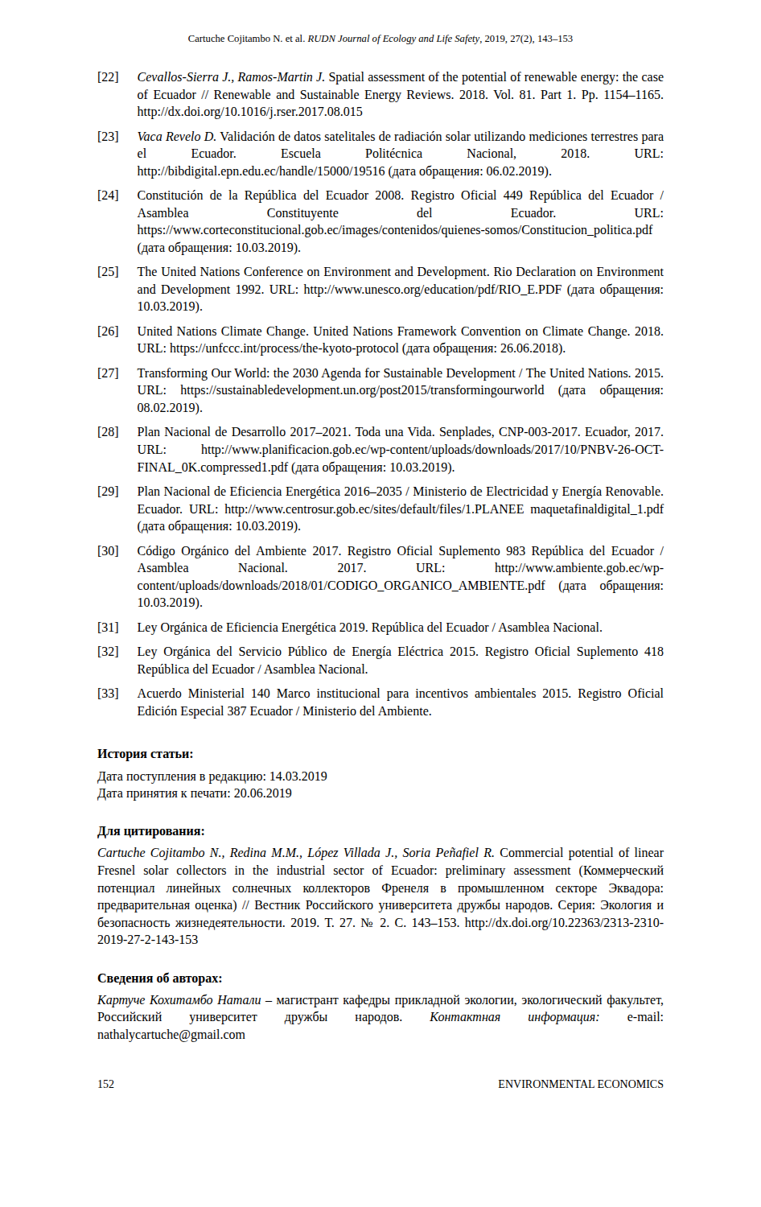Cartuche Cojitambo N. et al. RUDN Journal of Ecology and Life Safety, 2019, 27(2), 143–153
[22] Cevallos-Sierra J., Ramos-Martin J. Spatial assessment of the potential of renewable energy: the case of Ecuador // Renewable and Sustainable Energy Reviews. 2018. Vol. 81. Part 1. Pp. 1154–1165. http://dx.doi.org/10.1016/j.rser.2017.08.015
[23] Vaca Revelo D. Validación de datos satelitales de radiación solar utilizando mediciones terrestres para el Ecuador. Escuela Politécnica Nacional, 2018. URL: http://bibdigital.epn.edu.ec/handle/15000/19516 (дата обращения: 06.02.2019).
[24] Constitución de la República del Ecuador 2008. Registro Oficial 449 República del Ecuador / Asamblea Constituyente del Ecuador. URL: https://www.corteconstitucional.gob.ec/images/contenidos/quienes-somos/Constitucion_politica.pdf (дата обращения: 10.03.2019).
[25] The United Nations Conference on Environment and Development. Rio Declaration on Environment and Development 1992. URL: http://www.unesco.org/education/pdf/RIO_E.PDF (дата обращения: 10.03.2019).
[26] United Nations Climate Change. United Nations Framework Convention on Climate Change. 2018. URL: https://unfccc.int/process/the-kyoto-protocol (дата обращения: 26.06.2018).
[27] Transforming Our World: the 2030 Agenda for Sustainable Development / The United Nations. 2015. URL: https://sustainabledevelopment.un.org/post2015/transformingourworld (дата обращения: 08.02.2019).
[28] Plan Nacional de Desarrollo 2017–2021. Toda una Vida. Senplades, CNP-003-2017. Ecuador, 2017. URL: http://www.planificacion.gob.ec/wp-content/uploads/downloads/2017/10/PNBV-26-OCT-FINAL_0K.compressed1.pdf (дата обращения: 10.03.2019).
[29] Plan Nacional de Eficiencia Energética 2016–2035 / Ministerio de Electricidad y Energía Renovable. Ecuador. URL: http://www.centrosur.gob.ec/sites/default/files/1.PLANEE maquetafinaldigital_1.pdf (дата обращения: 10.03.2019).
[30] Código Orgánico del Ambiente 2017. Registro Oficial Suplemento 983 República del Ecuador / Asamblea Nacional. 2017. URL: http://www.ambiente.gob.ec/wp-content/uploads/downloads/2018/01/CODIGO_ORGANICO_AMBIENTE.pdf (дата обращения: 10.03.2019).
[31] Ley Orgánica de Eficiencia Energética 2019. República del Ecuador / Asamblea Nacional.
[32] Ley Orgánica del Servicio Público de Energía Eléctrica 2015. Registro Oficial Suplemento 418 República del Ecuador / Asamblea Nacional.
[33] Acuerdo Ministerial 140 Marco institucional para incentivos ambientales 2015. Registro Oficial Edición Especial 387 Ecuador / Ministerio del Ambiente.
История статьи:
Дата поступления в редакцию: 14.03.2019
Дата принятия к печати: 20.06.2019
Для цитирования:
Cartuche Cojitambo N., Redina M.M., López Villada J., Soria Peñafiel R. Commercial potential of linear Fresnel solar collectors in the industrial sector of Ecuador: preliminary assessment (Коммерческий потенциал линейных солнечных коллекторов Френеля в промышленном секторе Эквадора: предварительная оценка) // Вестник Российского университета дружбы народов. Серия: Экология и безопасность жизнедеятельности. 2019. Т. 27. № 2. С. 143–153. http://dx.doi.org/10.22363/2313-2310-2019-27-2-143-153
Сведения об авторах:
Картуче Кохитамбо Натали – магистрант кафедры прикладной экологии, экологический факультет, Российский университет дружбы народов. Контактная информация: e-mail: nathalycartuche@gmail.com
152 ENVIRONMENTAL ECONOMICS